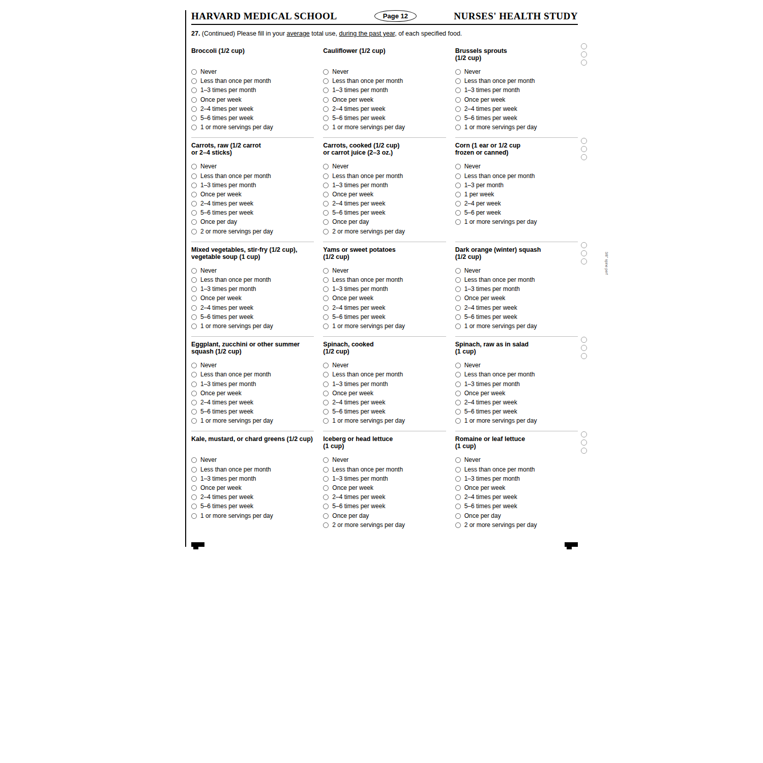HARVARD MEDICAL SCHOOL
Page 12
NURSES' HEALTH STUDY
27. (Continued) Please fill in your average total use, during the past year, of each specified food.
Broccoli (1/2 cup)
Never
Less than once per month
1–3 times per month
Once per week
2–4 times per week
5–6 times per week
1 or more servings per day
Cauliflower (1/2 cup)
Never
Less than once per month
1–3 times per month
Once per week
2–4 times per week
5–6 times per week
1 or more servings per day
Brussels sprouts
(1/2 cup)
Never
Less than once per month
1–3 times per month
Once per week
2–4 times per week
5–6 times per week
1 or more servings per day
Carrots, raw (1/2 carrot
or 2–4 sticks)
Never
Less than once per month
1–3 times per month
Once per week
2–4 times per week
5–6 times per week
Once per day
2 or more servings per day
Carrots, cooked (1/2 cup)
or carrot juice (2–3 oz.)
Never
Less than once per month
1–3 times per month
Once per week
2–4 times per week
5–6 times per week
Once per day
2 or more servings per day
Corn (1 ear or 1/2 cup
frozen or canned)
Never
Less than once per month
1–3 per month
1 per week
2–4 per week
5–6 per week
1 or more servings per day
Mixed vegetables, stir-fry (1/2 cup), vegetable soup (1 cup)
Never
Less than once per month
1–3 times per month
Once per week
2–4 times per week
5–6 times per week
1 or more servings per day
Yams or sweet potatoes
(1/2 cup)
Never
Less than once per month
1–3 times per month
Once per week
2–4 times per week
5–6 times per week
1 or more servings per day
Dark orange (winter) squash
(1/2 cup)
Never
Less than once per month
1–3 times per month
Once per week
2–4 times per week
5–6 times per week
1 or more servings per day
Eggplant, zucchini or other summer squash (1/2 cup)
Never
Less than once per month
1–3 times per month
Once per week
2–4 times per week
5–6 times per week
1 or more servings per day
Spinach, cooked
(1/2 cup)
Never
Less than once per month
1–3 times per month
Once per week
2–4 times per week
5–6 times per week
1 or more servings per day
Spinach, raw as in salad
(1 cup)
Never
Less than once per month
1–3 times per month
Once per week
2–4 times per week
5–6 times per week
1 or more servings per day
Kale, mustard, or chard greens (1/2 cup)
Never
Less than once per month
1–3 times per month
Once per week
2–4 times per week
5–6 times per week
1 or more servings per day
Iceberg or head lettuce
(1 cup)
Never
Less than once per month
1–3 times per month
Once per week
2–4 times per week
5–6 times per week
Once per day
2 or more servings per day
Romaine or leaf lettuce
(1 cup)
Never
Less than once per month
1–3 times per month
Once per week
2–4 times per week
5–6 times per week
Once per day
2 or more servings per day
3/8" spine perf